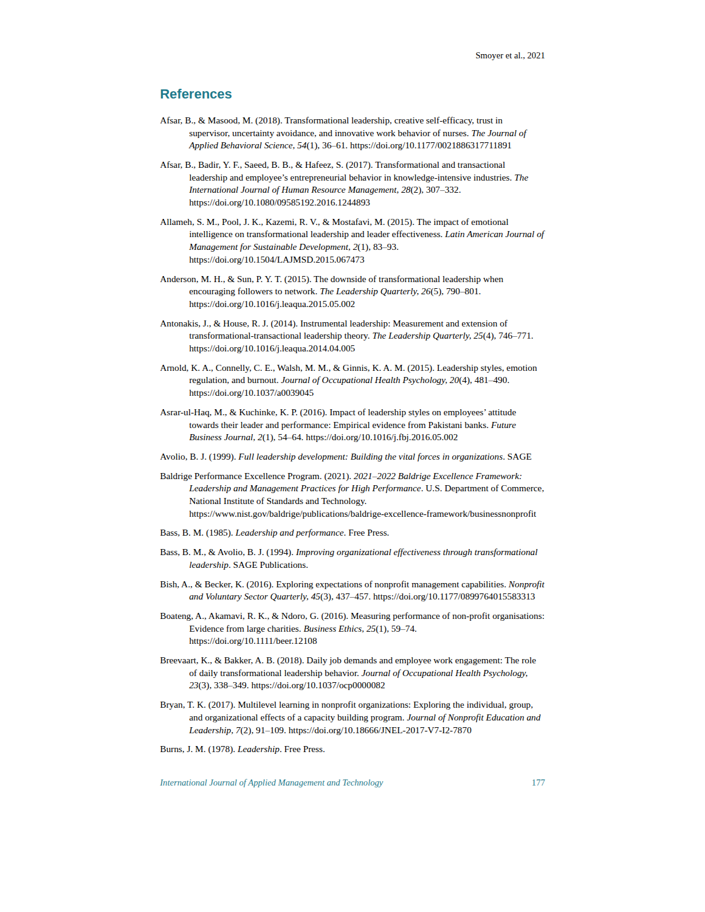Smoyer et al., 2021
References
Afsar, B., & Masood, M. (2018). Transformational leadership, creative self-efficacy, trust in supervisor, uncertainty avoidance, and innovative work behavior of nurses. The Journal of Applied Behavioral Science, 54(1), 36–61. https://doi.org/10.1177/0021886317711891
Afsar, B., Badir, Y. F., Saeed, B. B., & Hafeez, S. (2017). Transformational and transactional leadership and employee’s entrepreneurial behavior in knowledge-intensive industries. The International Journal of Human Resource Management, 28(2), 307–332. https://doi.org/10.1080/09585192.2016.1244893
Allameh, S. M., Pool, J. K., Kazemi, R. V., & Mostafavi, M. (2015). The impact of emotional intelligence on transformational leadership and leader effectiveness. Latin American Journal of Management for Sustainable Development, 2(1), 83–93. https://doi.org/10.1504/LAJMSD.2015.067473
Anderson, M. H., & Sun, P. Y. T. (2015). The downside of transformational leadership when encouraging followers to network. The Leadership Quarterly, 26(5), 790–801. https://doi.org/10.1016/j.leaqua.2015.05.002
Antonakis, J., & House, R. J. (2014). Instrumental leadership: Measurement and extension of transformational-transactional leadership theory. The Leadership Quarterly, 25(4), 746–771. https://doi.org/10.1016/j.leaqua.2014.04.005
Arnold, K. A., Connelly, C. E., Walsh, M. M., & Ginnis, K. A. M. (2015). Leadership styles, emotion regulation, and burnout. Journal of Occupational Health Psychology, 20(4), 481–490. https://doi.org/10.1037/a0039045
Asrar-ul-Haq, M., & Kuchinke, K. P. (2016). Impact of leadership styles on employees’ attitude towards their leader and performance: Empirical evidence from Pakistani banks. Future Business Journal, 2(1), 54–64. https://doi.org/10.1016/j.fbj.2016.05.002
Avolio, B. J. (1999). Full leadership development: Building the vital forces in organizations. SAGE
Baldrige Performance Excellence Program. (2021). 2021–2022 Baldrige Excellence Framework: Leadership and Management Practices for High Performance. U.S. Department of Commerce, National Institute of Standards and Technology. https://www.nist.gov/baldrige/publications/baldrige-excellence-framework/businessnonprofit
Bass, B. M. (1985). Leadership and performance. Free Press.
Bass, B. M., & Avolio, B. J. (1994). Improving organizational effectiveness through transformational leadership. SAGE Publications.
Bish, A., & Becker, K. (2016). Exploring expectations of nonprofit management capabilities. Nonprofit and Voluntary Sector Quarterly, 45(3), 437–457. https://doi.org/10.1177/0899764015583313
Boateng, A., Akamavi, R. K., & Ndoro, G. (2016). Measuring performance of non-profit organisations: Evidence from large charities. Business Ethics, 25(1), 59–74. https://doi.org/10.1111/beer.12108
Breevaart, K., & Bakker, A. B. (2018). Daily job demands and employee work engagement: The role of daily transformational leadership behavior. Journal of Occupational Health Psychology, 23(3), 338–349. https://doi.org/10.1037/ocp0000082
Bryan, T. K. (2017). Multilevel learning in nonprofit organizations: Exploring the individual, group, and organizational effects of a capacity building program. Journal of Nonprofit Education and Leadership, 7(2), 91–109. https://doi.org/10.18666/JNEL-2017-V7-I2-7870
Burns, J. M. (1978). Leadership. Free Press.
International Journal of Applied Management and Technology 177